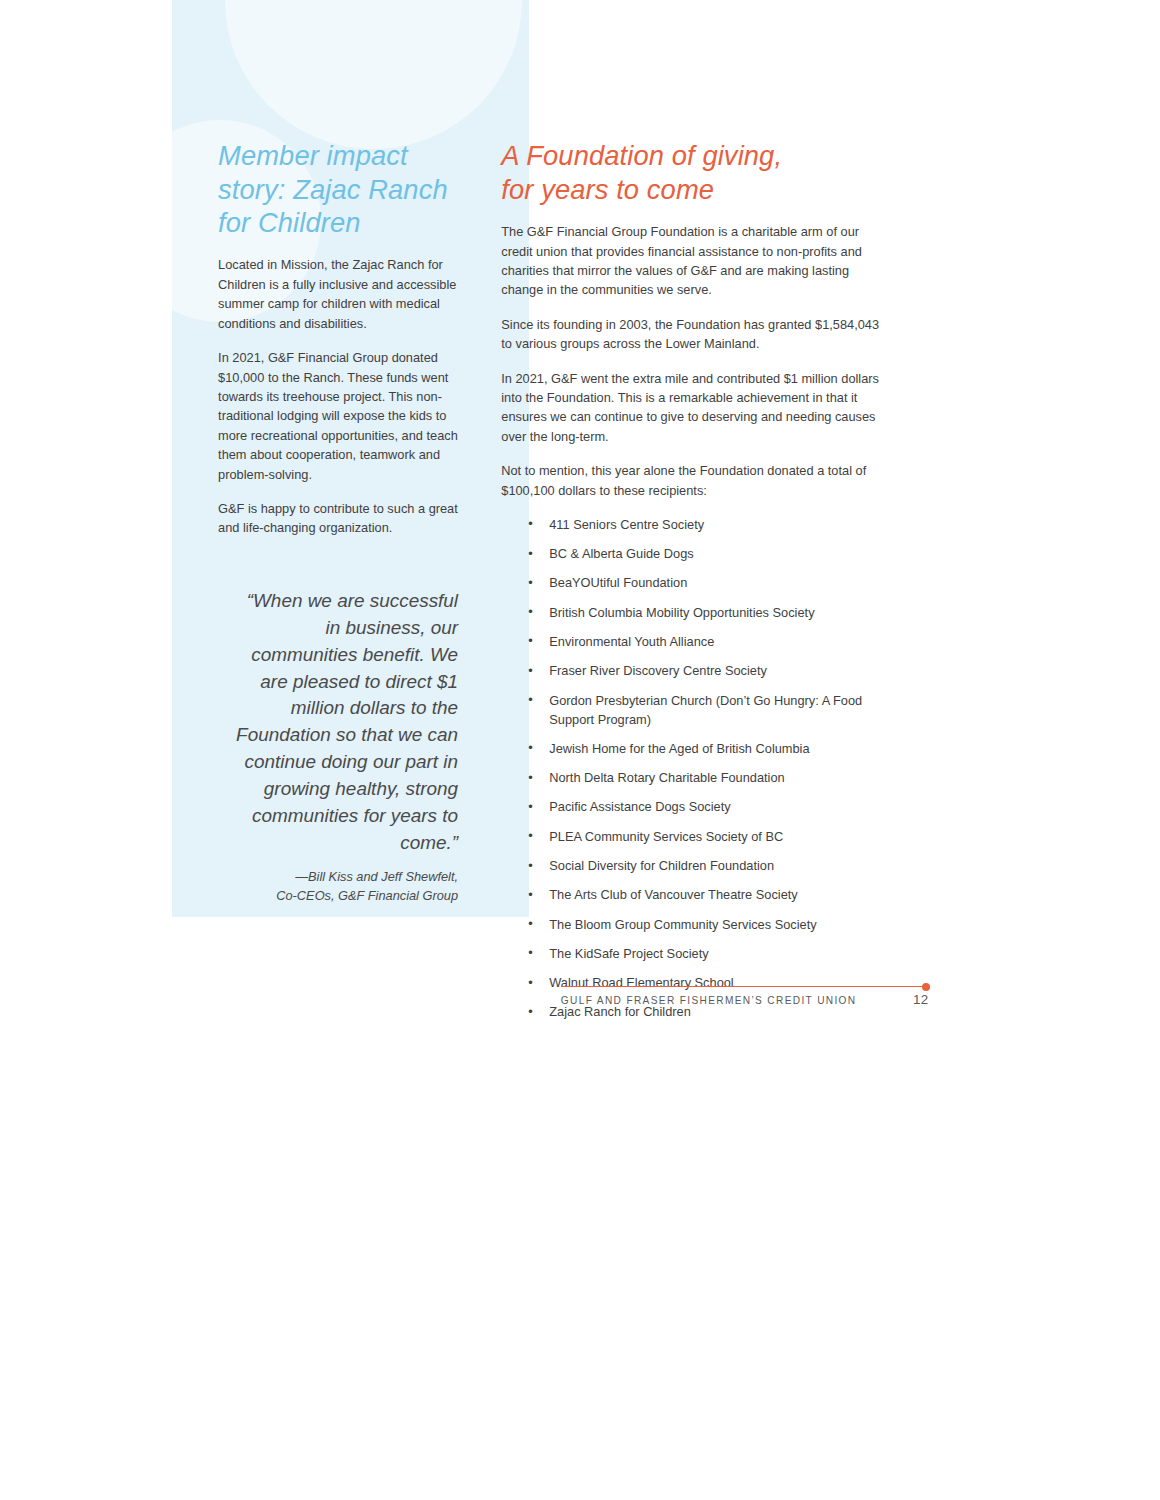Member impact story: Zajac Ranch for Children
Located in Mission, the Zajac Ranch for Children is a fully inclusive and accessible summer camp for children with medical conditions and disabilities.
In 2021, G&F Financial Group donated $10,000 to the Ranch. These funds went towards its treehouse project. This non-traditional lodging will expose the kids to more recreational opportunities, and teach them about cooperation, teamwork and problem-solving.
G&F is happy to contribute to such a great and life-changing organization.
“When we are successful in business, our communities benefit. We are pleased to direct $1 million dollars to the Foundation so that we can continue doing our part in growing healthy, strong communities for years to come.” —Bill Kiss and Jeff Shewfelt,
Co-CEOs, G&F Financial Group
A Foundation of giving,
for years to come
The G&F Financial Group Foundation is a charitable arm of our credit union that provides financial assistance to non-profits and charities that mirror the values of G&F and are making lasting change in the communities we serve.
Since its founding in 2003, the Foundation has granted $1,584,043 to various groups across the Lower Mainland.
In 2021, G&F went the extra mile and contributed $1 million dollars into the Foundation. This is a remarkable achievement in that it ensures we can continue to give to deserving and needing causes over the long-term.
Not to mention, this year alone the Foundation donated a total of $100,100 dollars to these recipients:
411 Seniors Centre Society
BC & Alberta Guide Dogs
BeaYOUtiful Foundation
British Columbia Mobility Opportunities Society
Environmental Youth Alliance
Fraser River Discovery Centre Society
Gordon Presbyterian Church (Don’t Go Hungry: A Food Support Program)
Jewish Home for the Aged of British Columbia
North Delta Rotary Charitable Foundation
Pacific Assistance Dogs Society
PLEA Community Services Society of BC
Social Diversity for Children Foundation
The Arts Club of Vancouver Theatre Society
The Bloom Group Community Services Society
The KidSafe Project Society
Walnut Road Elementary School
Zajac Ranch for Children
Gulf and Fraser Fishermen’s Credit Union
12